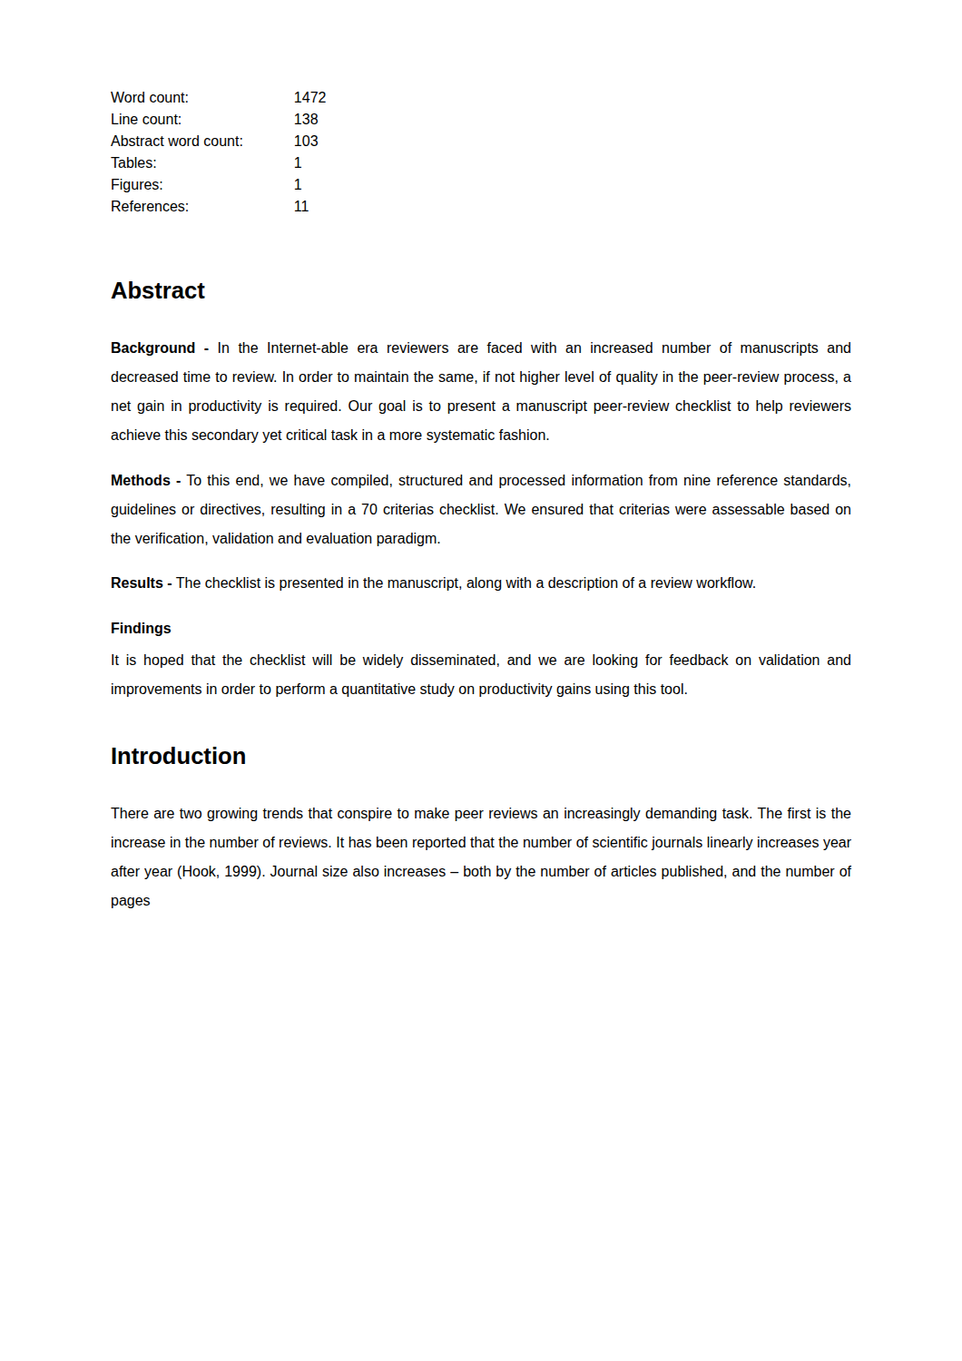| Word count: | 1472 |
| Line count: | 138 |
| Abstract word count: | 103 |
| Tables: | 1 |
| Figures: | 1 |
| References: | 11 |
Abstract
Background - In the Internet-able era reviewers are faced with an increased number of manuscripts and decreased time to review. In order to maintain the same, if not higher level of quality in the peer-review process, a net gain in productivity is required. Our goal is to present a manuscript peer-review checklist to help reviewers achieve this secondary yet critical task in a more systematic fashion.
Methods - To this end, we have compiled, structured and processed information from nine reference standards, guidelines or directives, resulting in a 70 criterias checklist. We ensured that criterias were assessable based on the verification, validation and evaluation paradigm.
Results - The checklist is presented in the manuscript, along with a description of a review workflow.
Findings
It is hoped that the checklist will be widely disseminated, and we are looking for feedback on validation and improvements in order to perform a quantitative study on productivity gains using this tool.
Introduction
There are two growing trends that conspire to make peer reviews an increasingly demanding task. The first is the increase in the number of reviews. It has been reported that the number of scientific journals linearly increases year after year (Hook, 1999). Journal size also increases – both by the number of articles published, and the number of pages